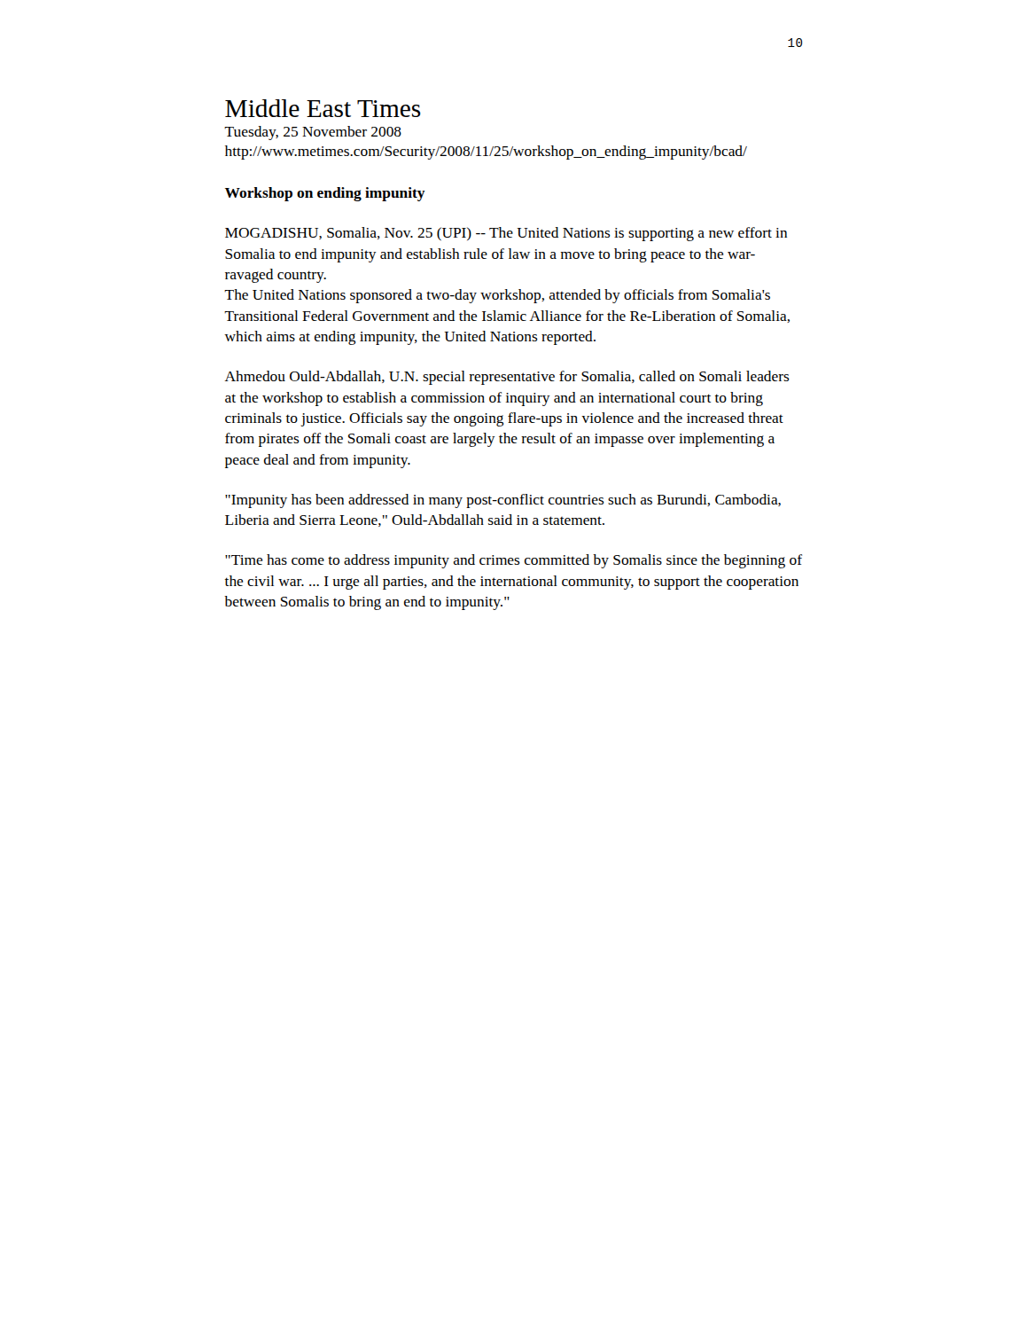10
Middle East Times
Tuesday, 25 November 2008
http://www.metimes.com/Security/2008/11/25/workshop_on_ending_impunity/bcad/
Workshop on ending impunity
MOGADISHU, Somalia, Nov. 25 (UPI) -- The United Nations is supporting a new effort in Somalia to end impunity and establish rule of law in a move to bring peace to the war-ravaged country.
The United Nations sponsored a two-day workshop, attended by officials from Somalia's Transitional Federal Government and the Islamic Alliance for the Re-Liberation of Somalia, which aims at ending impunity, the United Nations reported.
Ahmedou Ould-Abdallah, U.N. special representative for Somalia, called on Somali leaders at the workshop to establish a commission of inquiry and an international court to bring criminals to justice. Officials say the ongoing flare-ups in violence and the increased threat from pirates off the Somali coast are largely the result of an impasse over implementing a peace deal and from impunity.
"Impunity has been addressed in many post-conflict countries such as Burundi, Cambodia, Liberia and Sierra Leone," Ould-Abdallah said in a statement.
"Time has come to address impunity and crimes committed by Somalis since the beginning of the civil war. ... I urge all parties, and the international community, to support the cooperation between Somalis to bring an end to impunity."